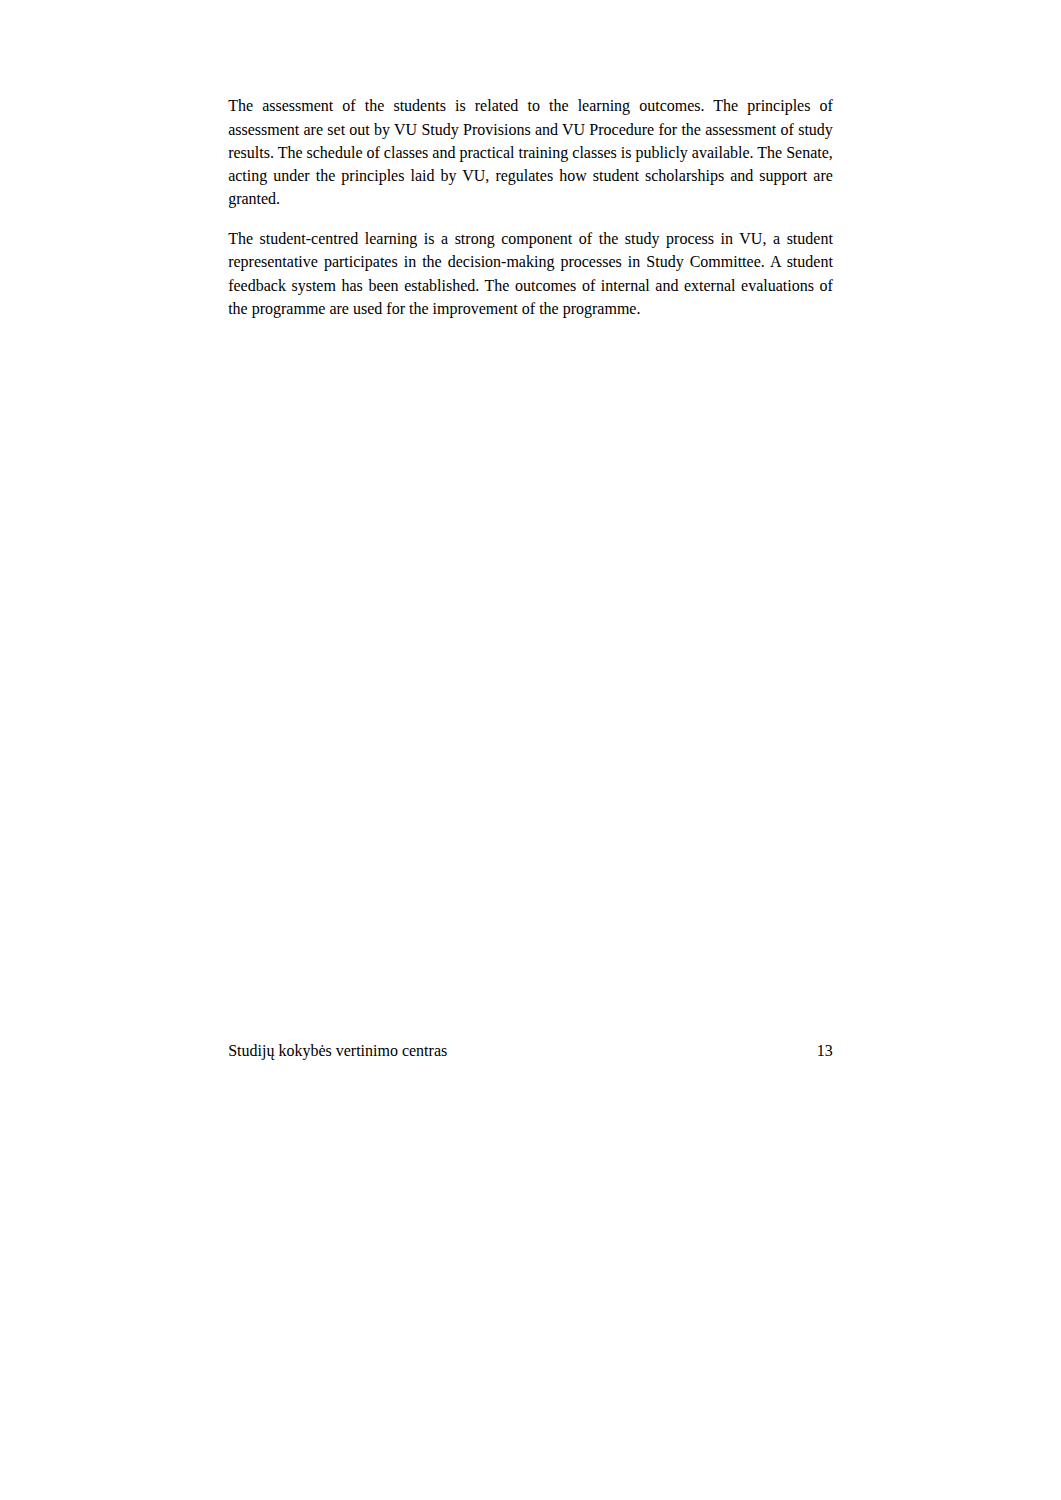The assessment of the students is related to the learning outcomes. The principles of assessment are set out by VU Study Provisions and VU Procedure for the assessment of study results. The schedule of classes and practical training classes is publicly available. The Senate, acting under the principles laid by VU, regulates how student scholarships and support are granted.
The student-centred learning is a strong component of the study process in VU, a student representative participates in the decision-making processes in Study Committee. A student feedback system has been established. The outcomes of internal and external evaluations of the programme are used for the improvement of the programme.
Studijų kokybės vertinimo centras
13